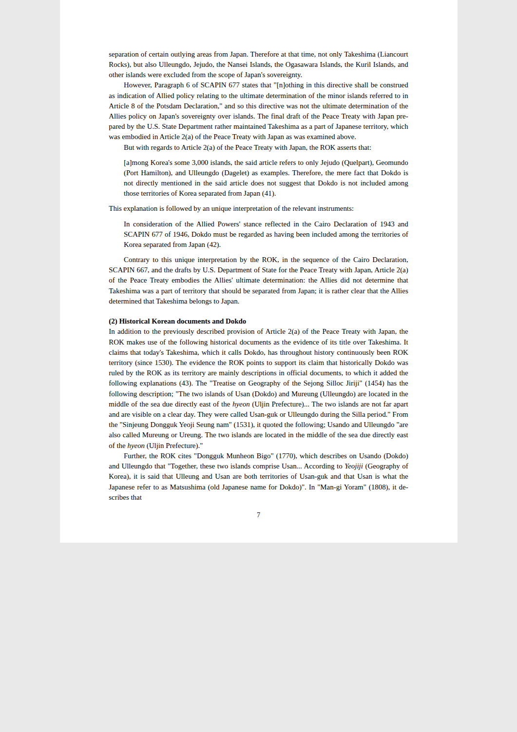separation of certain outlying areas from Japan. Therefore at that time, not only Takeshima (Liancourt Rocks), but also Ulleungdo, Jejudo, the Nansei Islands, the Ogasawara Islands, the Kuril Islands, and other islands were excluded from the scope of Japan's sovereignty.
However, Paragraph 6 of SCAPIN 677 states that "[n]othing in this directive shall be construed as indication of Allied policy relating to the ultimate determination of the minor islands referred to in Article 8 of the Potsdam Declaration," and so this directive was not the ultimate determination of the Allies policy on Japan's sovereignty over islands. The final draft of the Peace Treaty with Japan prepared by the U.S. State Department rather maintained Takeshima as a part of Japanese territory, which was embodied in Article 2(a) of the Peace Treaty with Japan as was examined above.
But with regards to Article 2(a) of the Peace Treaty with Japan, the ROK asserts that:
[a]mong Korea's some 3,000 islands, the said article refers to only Jejudo (Quelpart), Geomundo (Port Hamilton), and Ulleungdo (Dagelet) as examples. Therefore, the mere fact that Dokdo is not directly mentioned in the said article does not suggest that Dokdo is not included among those territories of Korea separated from Japan (41).
This explanation is followed by an unique interpretation of the relevant instruments:
In consideration of the Allied Powers' stance reflected in the Cairo Declaration of 1943 and SCAPIN 677 of 1946, Dokdo must be regarded as having been included among the territories of Korea separated from Japan (42).
Contrary to this unique interpretation by the ROK, in the sequence of the Cairo Declaration, SCAPIN 667, and the drafts by U.S. Department of State for the Peace Treaty with Japan, Article 2(a) of the Peace Treaty embodies the Allies' ultimate determination: the Allies did not determine that Takeshima was a part of territory that should be separated from Japan; it is rather clear that the Allies determined that Takeshima belongs to Japan.
(2) Historical Korean documents and Dokdo
In addition to the previously described provision of Article 2(a) of the Peace Treaty with Japan, the ROK makes use of the following historical documents as the evidence of its title over Takeshima. It claims that today's Takeshima, which it calls Dokdo, has throughout history continuously been ROK territory (since 1530). The evidence the ROK points to support its claim that historically Dokdo was ruled by the ROK as its territory are mainly descriptions in official documents, to which it added the following explanations (43). The "Treatise on Geography of the Sejong Silloc Jiriji" (1454) has the following description; "The two islands of Usan (Dokdo) and Mureung (Ulleungdo) are located in the middle of the sea due directly east of the hyeon (Uljin Prefecture)... The two islands are not far apart and are visible on a clear day. They were called Usan-guk or Ulleungdo during the Silla period." From the "Sinjeung Dongguk Yeoji Seung nam" (1531), it quoted the following; Usando and Ulleungdo "are also called Mureung or Ureung. The two islands are located in the middle of the sea due directly east of the hyeon (Uljin Prefecture)."
Further, the ROK cites "Dongguk Munheon Bigo" (1770), which describes on Usando (Dokdo) and Ulleungdo that "Together, these two islands comprise Usan... According to Yeojiji (Geography of Korea), it is said that Ulleung and Usan are both territories of Usan-guk and that Usan is what the Japanese refer to as Matsushima (old Japanese name for Dokdo)". In "Man-gi Yoram" (1808), it describes that
7